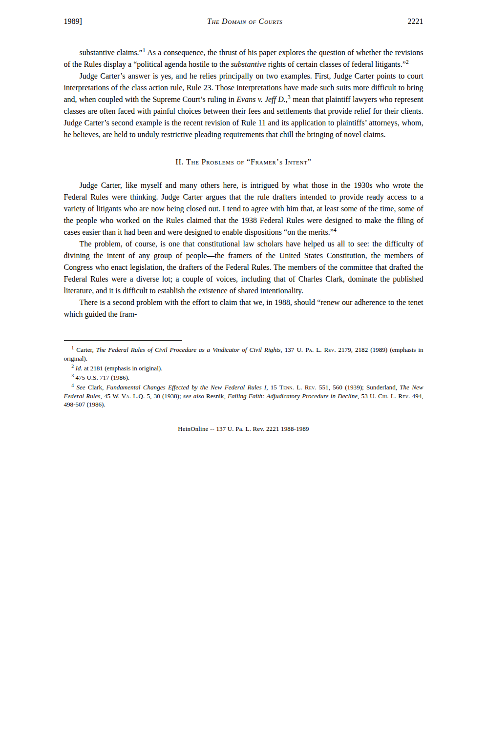1989] The Domain of Courts 2221
substantive claims.”1 As a consequence, the thrust of his paper explores the question of whether the revisions of the Rules display a “political agenda hostile to the substantive rights of certain classes of federal litigants.”2
Judge Carter’s answer is yes, and he relies principally on two examples. First, Judge Carter points to court interpretations of the class action rule, Rule 23. Those interpretations have made such suits more difficult to bring and, when coupled with the Supreme Court’s ruling in Evans v. Jeff D.,3 mean that plaintiff lawyers who represent classes are often faced with painful choices between their fees and settlements that provide relief for their clients. Judge Carter’s second example is the recent revision of Rule 11 and its application to plaintiffs’ attorneys, whom, he believes, are held to unduly restrictive pleading requirements that chill the bringing of novel claims.
II. The Problems of “Framer’s Intent”
Judge Carter, like myself and many others here, is intrigued by what those in the 1930s who wrote the Federal Rules were thinking. Judge Carter argues that the rule drafters intended to provide ready access to a variety of litigants who are now being closed out. I tend to agree with him that, at least some of the time, some of the people who worked on the Rules claimed that the 1938 Federal Rules were designed to make the filing of cases easier than it had been and were designed to enable dispositions “on the merits.”4
The problem, of course, is one that constitutional law scholars have helped us all to see: the difficulty of divining the intent of any group of people—the framers of the United States Constitution, the members of Congress who enact legislation, the drafters of the Federal Rules. The members of the committee that drafted the Federal Rules were a diverse lot; a couple of voices, including that of Charles Clark, dominate the published literature, and it is difficult to establish the existence of shared intentionality.
There is a second problem with the effort to claim that we, in 1988, should “renew our adherence to the tenet which guided the fram-
1 Carter, The Federal Rules of Civil Procedure as a Vindicator of Civil Rights, 137 U. Pa. L. Rev. 2179, 2182 (1989) (emphasis in original).
2 Id. at 2181 (emphasis in original).
3 475 U.S. 717 (1986).
4 See Clark, Fundamental Changes Effected by the New Federal Rules I, 15 Tenn. L. Rev. 551, 560 (1939); Sunderland, The New Federal Rules, 45 W. Va. L.Q. 5, 30 (1938); see also Resnik, Failing Faith: Adjudicatory Procedure in Decline, 53 U. Chi. L. Rev. 494, 498-507 (1986).
HeinOnline -- 137 U. Pa. L. Rev. 2221 1988-1989